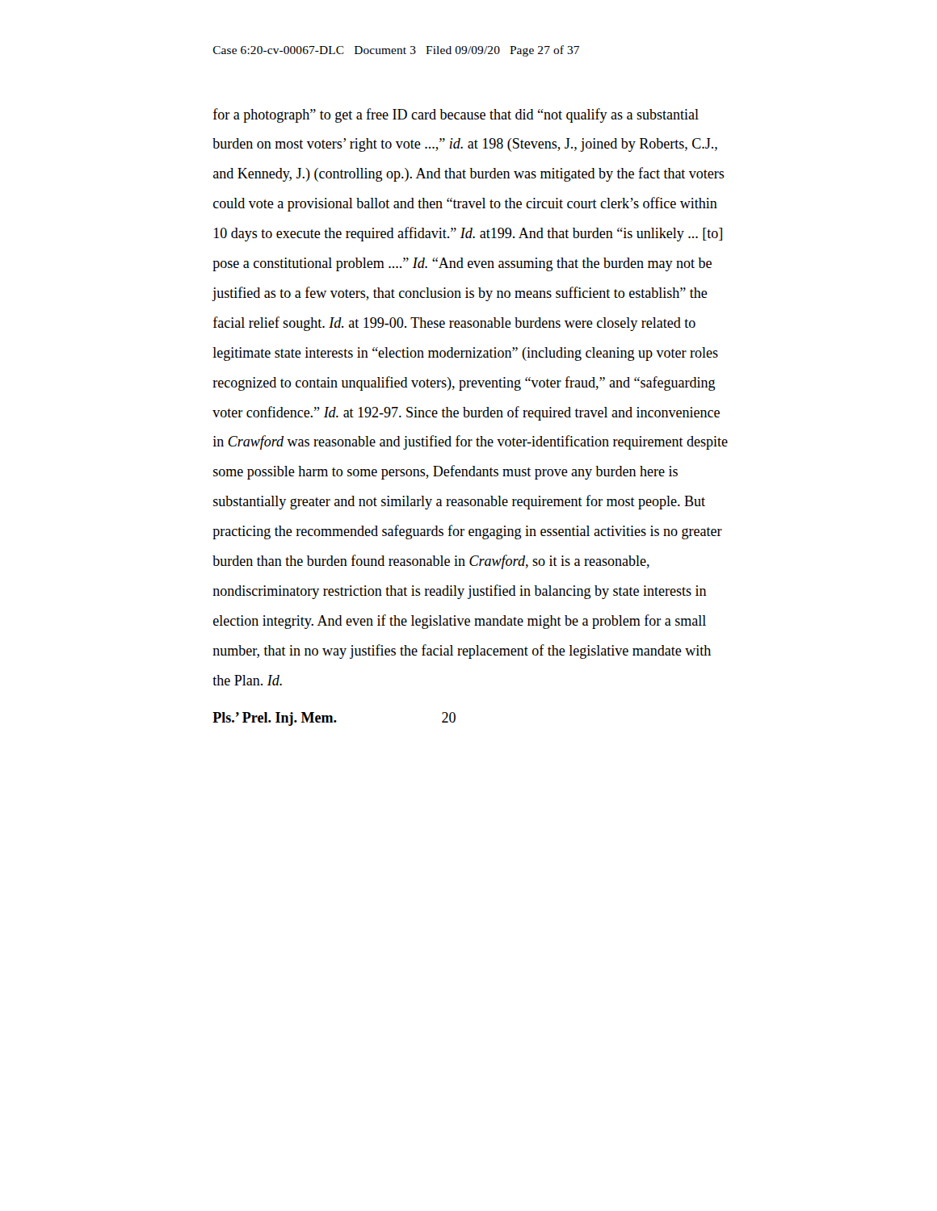Case 6:20-cv-00067-DLC Document 3 Filed 09/09/20 Page 27 of 37
for a photograph” to get a free ID card because that did “not qualify as a substantial burden on most voters’ right to vote ...,” id. at 198 (Stevens, J., joined by Roberts, C.J., and Kennedy, J.) (controlling op.). And that burden was mitigated by the fact that voters could vote a provisional ballot and then “travel to the circuit court clerk’s office within 10 days to execute the required affidavit.” Id. at199. And that burden “is unlikely ... [to] pose a constitutional problem ....” Id. “And even assuming that the burden may not be justified as to a few voters, that conclusion is by no means sufficient to establish” the facial relief sought. Id. at 199-00. These reasonable burdens were closely related to legitimate state interests in “election modernization” (including cleaning up voter roles recognized to contain unqualified voters), preventing “voter fraud,” and “safeguarding voter confidence.” Id. at 192-97. Since the burden of required travel and inconvenience in Crawford was reasonable and justified for the voter-identification requirement despite some possible harm to some persons, Defendants must prove any burden here is substantially greater and not similarly a reasonable requirement for most people. But practicing the recommended safeguards for engaging in essential activities is no greater burden than the burden found reasonable in Crawford, so it is a reasonable, nondiscriminatory restriction that is readily justified in balancing by state interests in election integrity. And even if the legislative mandate might be a problem for a small number, that in no way justifies the facial replacement of the legislative mandate with the Plan. Id.
Pls.’ Prel. Inj. Mem. 20